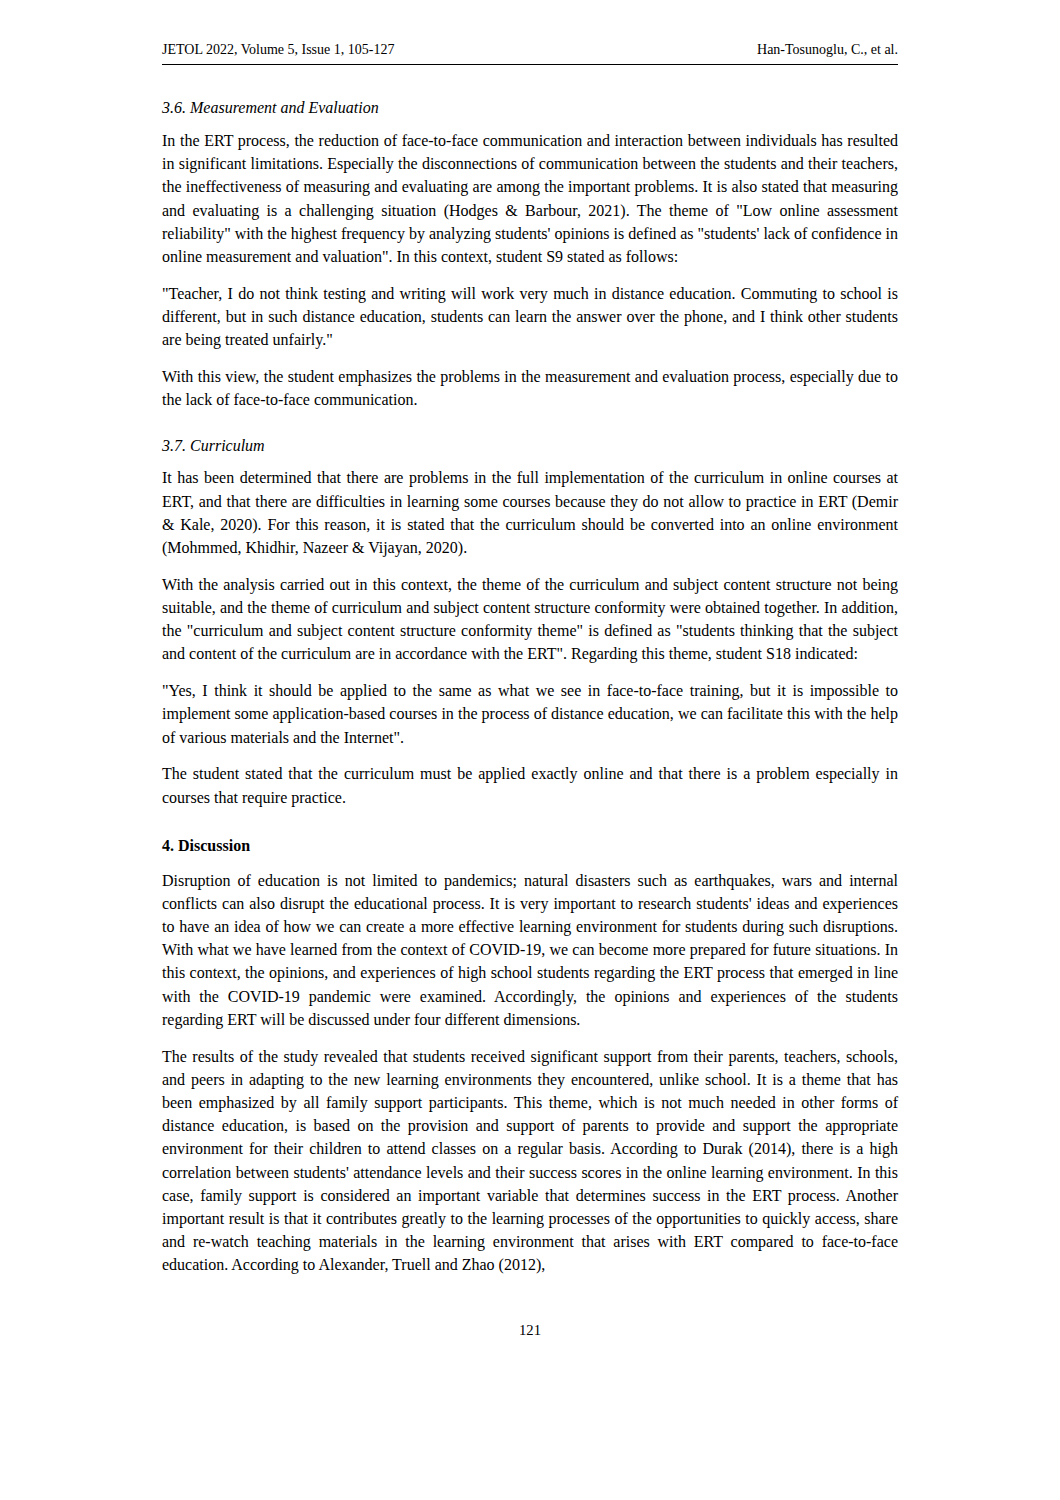JETOL 2022, Volume 5, Issue 1, 105-127 Han-Tosunoglu, C., et al.
3.6. Measurement and Evaluation
In the ERT process, the reduction of face-to-face communication and interaction between individuals has resulted in significant limitations. Especially the disconnections of communication between the students and their teachers, the ineffectiveness of measuring and evaluating are among the important problems. It is also stated that measuring and evaluating is a challenging situation (Hodges & Barbour, 2021). The theme of "Low online assessment reliability" with the highest frequency by analyzing students' opinions is defined as "students' lack of confidence in online measurement and valuation". In this context, student S9 stated as follows:
"Teacher, I do not think testing and writing will work very much in distance education. Commuting to school is different, but in such distance education, students can learn the answer over the phone, and I think other students are being treated unfairly."
With this view, the student emphasizes the problems in the measurement and evaluation process, especially due to the lack of face-to-face communication.
3.7. Curriculum
It has been determined that there are problems in the full implementation of the curriculum in online courses at ERT, and that there are difficulties in learning some courses because they do not allow to practice in ERT (Demir & Kale, 2020). For this reason, it is stated that the curriculum should be converted into an online environment (Mohmmed, Khidhir, Nazeer & Vijayan, 2020).
With the analysis carried out in this context, the theme of the curriculum and subject content structure not being suitable, and the theme of curriculum and subject content structure conformity were obtained together. In addition, the "curriculum and subject content structure conformity theme" is defined as "students thinking that the subject and content of the curriculum are in accordance with the ERT". Regarding this theme, student S18 indicated:
"Yes, I think it should be applied to the same as what we see in face-to-face training, but it is impossible to implement some application-based courses in the process of distance education, we can facilitate this with the help of various materials and the Internet".
The student stated that the curriculum must be applied exactly online and that there is a problem especially in courses that require practice.
4. Discussion
Disruption of education is not limited to pandemics; natural disasters such as earthquakes, wars and internal conflicts can also disrupt the educational process. It is very important to research students' ideas and experiences to have an idea of how we can create a more effective learning environment for students during such disruptions. With what we have learned from the context of COVID-19, we can become more prepared for future situations. In this context, the opinions, and experiences of high school students regarding the ERT process that emerged in line with the COVID-19 pandemic were examined. Accordingly, the opinions and experiences of the students regarding ERT will be discussed under four different dimensions.
The results of the study revealed that students received significant support from their parents, teachers, schools, and peers in adapting to the new learning environments they encountered, unlike school. It is a theme that has been emphasized by all family support participants. This theme, which is not much needed in other forms of distance education, is based on the provision and support of parents to provide and support the appropriate environment for their children to attend classes on a regular basis. According to Durak (2014), there is a high correlation between students' attendance levels and their success scores in the online learning environment. In this case, family support is considered an important variable that determines success in the ERT process. Another important result is that it contributes greatly to the learning processes of the opportunities to quickly access, share and re-watch teaching materials in the learning environment that arises with ERT compared to face-to-face education. According to Alexander, Truell and Zhao (2012),
121